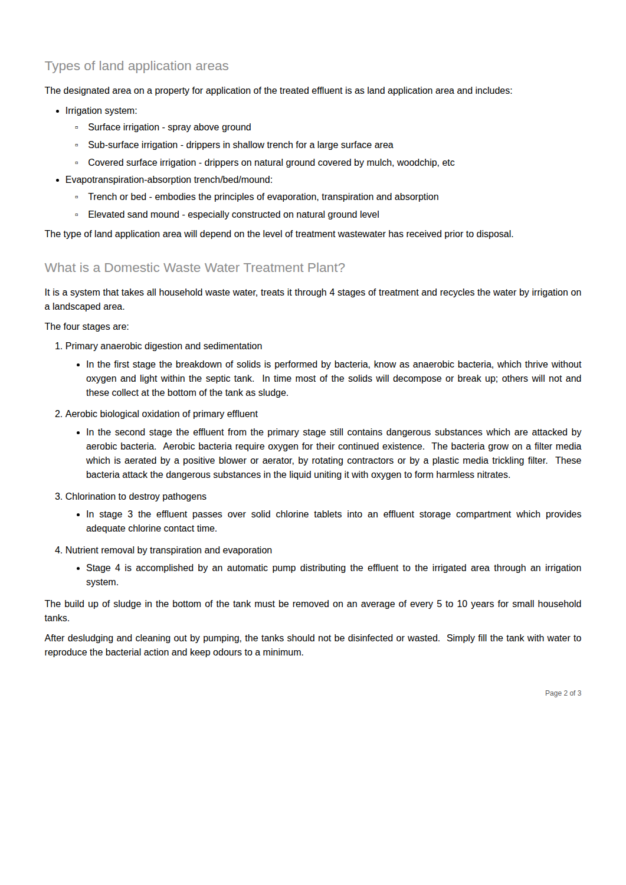Types of land application areas
The designated area on a property for application of the treated effluent is as land application area and includes:
Irrigation system:
Surface irrigation - spray above ground
Sub-surface irrigation - drippers in shallow trench for a large surface area
Covered surface irrigation - drippers on natural ground covered by mulch, woodchip, etc
Evapotranspiration-absorption trench/bed/mound:
Trench or bed - embodies the principles of evaporation, transpiration and absorption
Elevated sand mound - especially constructed on natural ground level
The type of land application area will depend on the level of treatment wastewater has received prior to disposal.
What is a Domestic Waste Water Treatment Plant?
It is a system that takes all household waste water, treats it through 4 stages of treatment and recycles the water by irrigation on a landscaped area.
The four stages are:
Primary anaerobic digestion and sedimentation
In the first stage the breakdown of solids is performed by bacteria, know as anaerobic bacteria, which thrive without oxygen and light within the septic tank. In time most of the solids will decompose or break up; others will not and these collect at the bottom of the tank as sludge.
Aerobic biological oxidation of primary effluent
In the second stage the effluent from the primary stage still contains dangerous substances which are attacked by aerobic bacteria. Aerobic bacteria require oxygen for their continued existence. The bacteria grow on a filter media which is aerated by a positive blower or aerator, by rotating contractors or by a plastic media trickling filter. These bacteria attack the dangerous substances in the liquid uniting it with oxygen to form harmless nitrates.
Chlorination to destroy pathogens
In stage 3 the effluent passes over solid chlorine tablets into an effluent storage compartment which provides adequate chlorine contact time.
Nutrient removal by transpiration and evaporation
Stage 4 is accomplished by an automatic pump distributing the effluent to the irrigated area through an irrigation system.
The build up of sludge in the bottom of the tank must be removed on an average of every 5 to 10 years for small household tanks.
After desludging and cleaning out by pumping, the tanks should not be disinfected or wasted. Simply fill the tank with water to reproduce the bacterial action and keep odours to a minimum.
Page 2 of 3